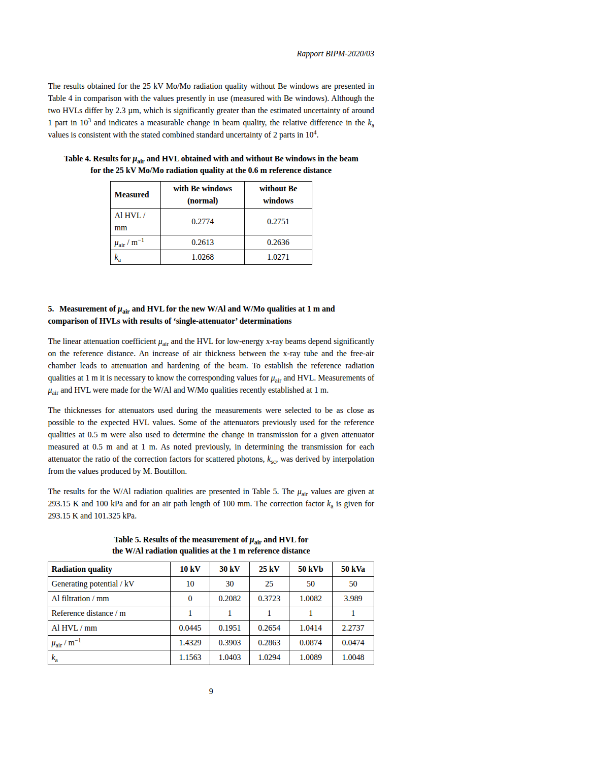Rapport BIPM-2020/03
The results obtained for the 25 kV Mo/Mo radiation quality without Be windows are presented in Table 4 in comparison with the values presently in use (measured with Be windows). Although the two HVLs differ by 2.3 µm, which is significantly greater than the estimated uncertainty of around 1 part in 103 and indicates a measurable change in beam quality, the relative difference in the ka values is consistent with the stated combined standard uncertainty of 2 parts in 104.
Table 4. Results for μair and HVL obtained with and without Be windows in the beam
for the 25 kV Mo/Mo radiation quality at the 0.6 m reference distance
| Measured | with Be windows (normal) | without Be windows |
| --- | --- | --- |
| Al HVL / mm | 0.2774 | 0.2751 |
| μ air / m −1 | 0.2613 | 0.2636 |
| k a | 1.0268 | 1.0271 |
5. Measurement of μair and HVL for the new W/Al and W/Mo qualities at 1 m and comparison of HVLs with results of ‘single-attenuator’ determinations
The linear attenuation coefficient μair and the HVL for low-energy x-ray beams depend significantly on the reference distance. An increase of air thickness between the x-ray tube and the free-air chamber leads to attenuation and hardening of the beam. To establish the reference radiation qualities at 1 m it is necessary to know the corresponding values for μair and HVL. Measurements of μair and HVL were made for the W/Al and W/Mo qualities recently established at 1 m.
The thicknesses for attenuators used during the measurements were selected to be as close as possible to the expected HVL values. Some of the attenuators previously used for the reference qualities at 0.5 m were also used to determine the change in transmission for a given attenuator measured at 0.5 m and at 1 m. As noted previously, in determining the transmission for each attenuator the ratio of the correction factors for scattered photons, ksc, was derived by interpolation from the values produced by M. Boutillon.
The results for the W/Al radiation qualities are presented in Table 5. The μair values are given at 293.15 K and 100 kPa and for an air path length of 100 mm. The correction factor ka is given for 293.15 K and 101.325 kPa.
Table 5. Results of the measurement of μair and HVL for
the W/Al radiation qualities at the 1 m reference distance
| Radiation quality | 10 kV | 30 kV | 25 kV | 50 kVb | 50 kVa |
| --- | --- | --- | --- | --- | --- |
| Generating potential / kV | 10 | 30 | 25 | 50 | 50 |
| Al filtration / mm | 0 | 0.2082 | 0.3723 | 1.0082 | 3.989 |
| Reference distance / m | 1 | 1 | 1 | 1 | 1 |
| Al HVL / mm | 0.0445 | 0.1951 | 0.2654 | 1.0414 | 2.2737 |
| μ air / m −1 | 1.4329 | 0.3903 | 0.2863 | 0.0874 | 0.0474 |
| k a | 1.1563 | 1.0403 | 1.0294 | 1.0089 | 1.0048 |
9